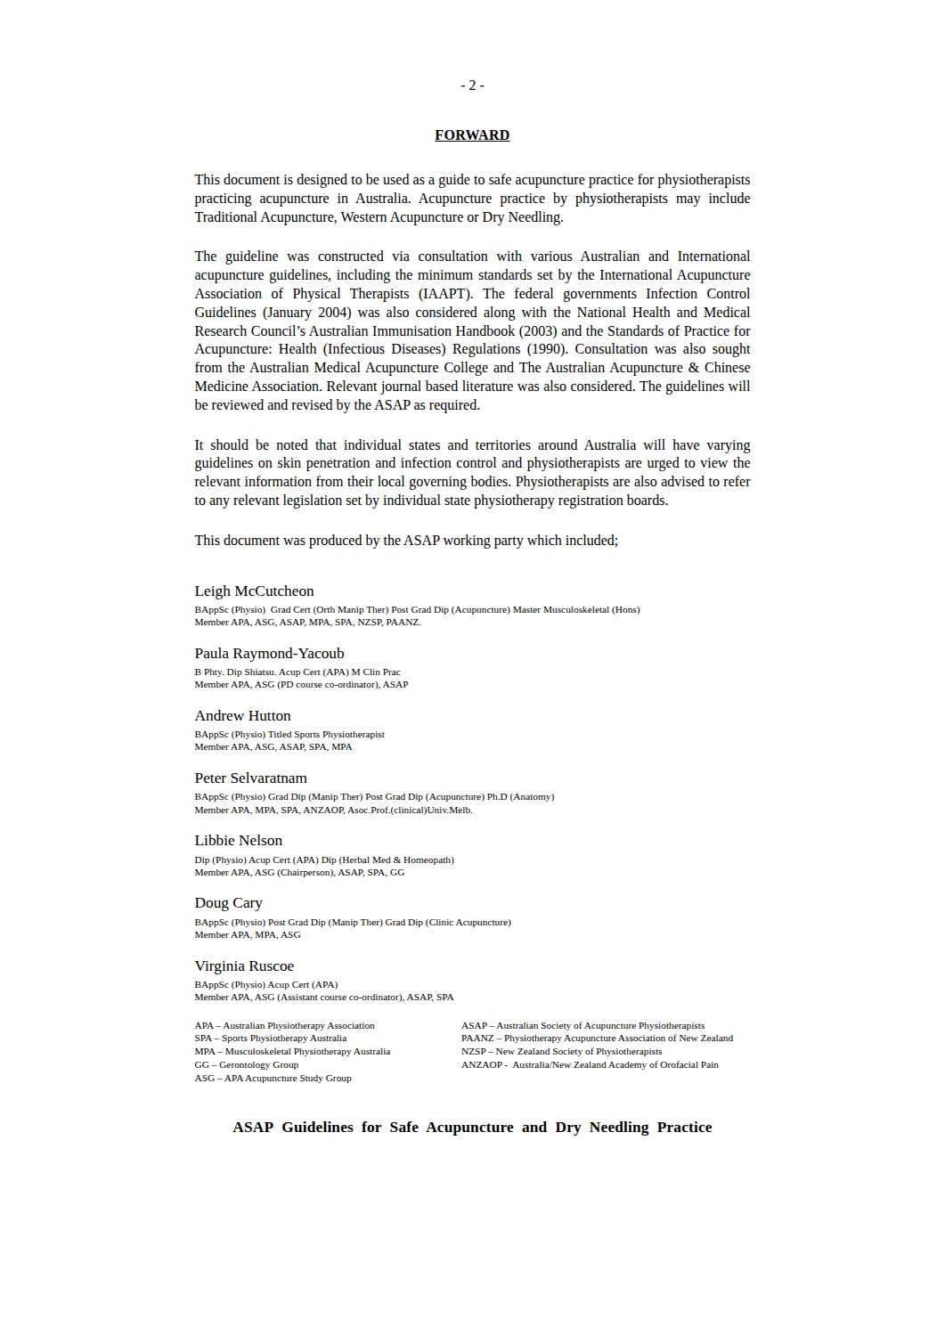- 2 -
FORWARD
This document is designed to be used as a guide to safe acupuncture practice for physiotherapists practicing acupuncture in Australia. Acupuncture practice by physiotherapists may include Traditional Acupuncture, Western Acupuncture or Dry Needling.
The guideline was constructed via consultation with various Australian and International acupuncture guidelines, including the minimum standards set by the International Acupuncture Association of Physical Therapists (IAAPT). The federal governments Infection Control Guidelines (January 2004) was also considered along with the National Health and Medical Research Council’s Australian Immunisation Handbook (2003) and the Standards of Practice for Acupuncture: Health (Infectious Diseases) Regulations (1990). Consultation was also sought from the Australian Medical Acupuncture College and The Australian Acupuncture & Chinese Medicine Association. Relevant journal based literature was also considered. The guidelines will be reviewed and revised by the ASAP as required.
It should be noted that individual states and territories around Australia will have varying guidelines on skin penetration and infection control and physiotherapists are urged to view the relevant information from their local governing bodies. Physiotherapists are also advised to refer to any relevant legislation set by individual state physiotherapy registration boards.
This document was produced by the ASAP working party which included;
Leigh McCutcheon
BAppSc (Physio) Grad Cert (Orth Manip Ther) Post Grad Dip (Acupuncture) Master Musculoskeletal (Hons)
Member APA, ASG, ASAP, MPA, SPA, NZSP, PAANZ.
Paula Raymond-Yacoub
B Phty. Dip Shiatsu. Acup Cert (APA) M Clin Prac
Member APA, ASG (PD course co-ordinator), ASAP
Andrew Hutton
BAppSc (Physio) Titled Sports Physiotherapist
Member APA, ASG, ASAP, SPA, MPA
Peter Selvaratnam
BAppSc (Physio) Grad Dip (Manip Ther) Post Grad Dip (Acupuncture) Ph.D (Anatomy)
Member APA, MPA, SPA, ANZAOP, Asoc.Prof.(clinical)Univ.Melb.
Libbie Nelson
Dip (Physio) Acup Cert (APA) Dip (Herbal Med & Homeopath)
Member APA, ASG (Chairperson), ASAP, SPA, GG
Doug Cary
BAppSc (Physio) Post Grad Dip (Manip Ther) Grad Dip (Clinic Acupuncture)
Member APA, MPA, ASG
Virginia Ruscoe
BAppSc (Physio) Acup Cert (APA)
Member APA, ASG (Assistant course co-ordinator), ASAP, SPA
| APA – Australian Physiotherapy Association | ASAP – Australian Society of Acupuncture Physiotherapists |
| SPA – Sports Physiotherapy Australia | PAANZ – Physiotherapy Acupuncture Association of New Zealand |
| MPA – Musculoskeletal Physiotherapy Australia | NZSP – New Zealand Society of Physiotherapists |
| GG – Gerontology Group | ANZAOP - Australia/New Zealand Academy of Orofacial Pain |
| ASG – APA Acupuncture Study Group | |
ASAP Guidelines for Safe Acupuncture and Dry Needling Practice